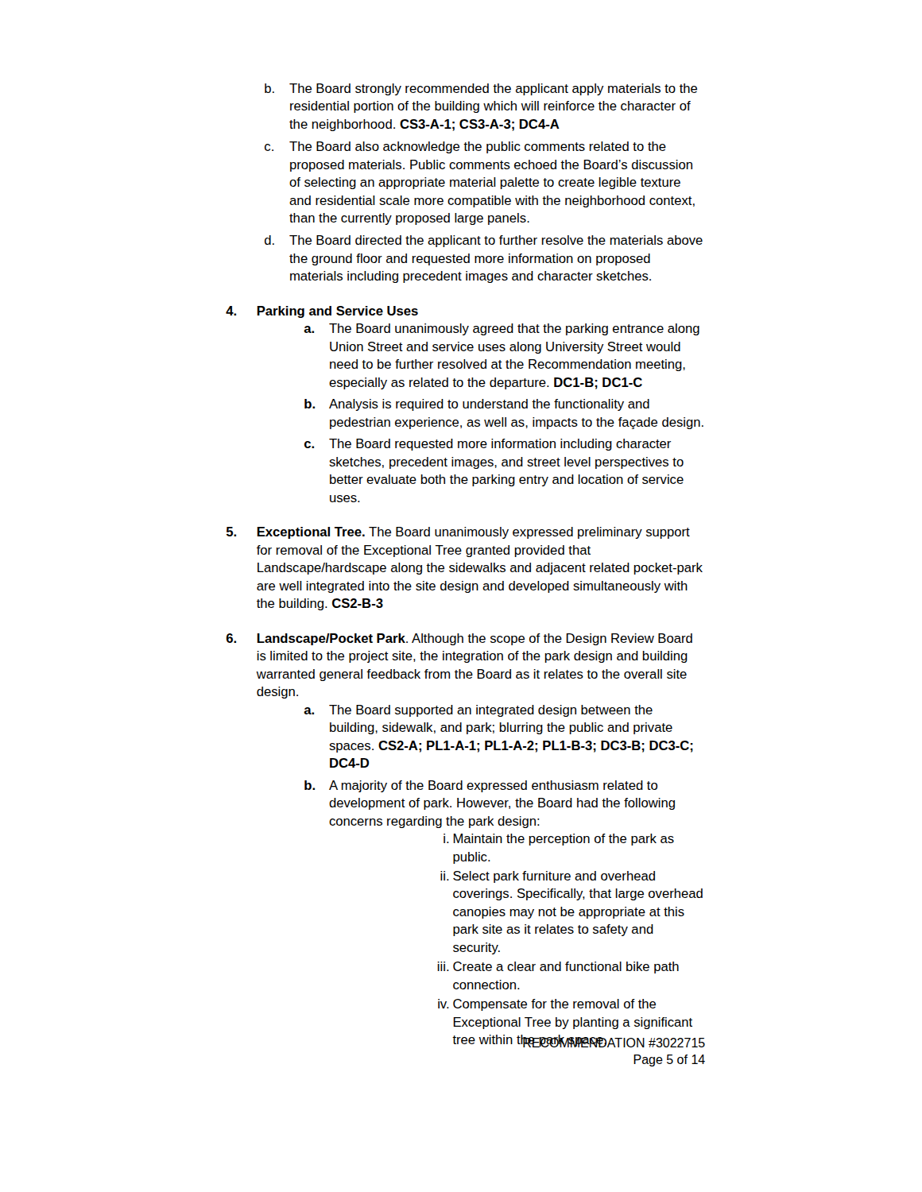b. The Board strongly recommended the applicant apply materials to the residential portion of the building which will reinforce the character of the neighborhood. CS3-A-1; CS3-A-3; DC4-A
c. The Board also acknowledge the public comments related to the proposed materials. Public comments echoed the Board’s discussion of selecting an appropriate material palette to create legible texture and residential scale more compatible with the neighborhood context, than the currently proposed large panels.
d. The Board directed the applicant to further resolve the materials above the ground floor and requested more information on proposed materials including precedent images and character sketches.
4. Parking and Service Uses
a. The Board unanimously agreed that the parking entrance along Union Street and service uses along University Street would need to be further resolved at the Recommendation meeting, especially as related to the departure. DC1-B; DC1-C
b. Analysis is required to understand the functionality and pedestrian experience, as well as, impacts to the façade design.
c. The Board requested more information including character sketches, precedent images, and street level perspectives to better evaluate both the parking entry and location of service uses.
5. Exceptional Tree. The Board unanimously expressed preliminary support for removal of the Exceptional Tree granted provided that Landscape/hardscape along the sidewalks and adjacent related pocket-park are well integrated into the site design and developed simultaneously with the building. CS2-B-3
6. Landscape/Pocket Park. Although the scope of the Design Review Board is limited to the project site, the integration of the park design and building warranted general feedback from the Board as it relates to the overall site design.
a. The Board supported an integrated design between the building, sidewalk, and park; blurring the public and private spaces. CS2-A; PL1-A-1; PL1-A-2; PL1-B-3; DC3-B; DC3-C; DC4-D
b. A majority of the Board expressed enthusiasm related to development of park. However, the Board had the following concerns regarding the park design:
i. Maintain the perception of the park as public.
ii. Select park furniture and overhead coverings. Specifically, that large overhead canopies may not be appropriate at this park site as it relates to safety and security.
iii. Create a clear and functional bike path connection.
iv. Compensate for the removal of the Exceptional Tree by planting a significant tree within the park space.
RECOMMENDATION #3022715
Page 5 of 14